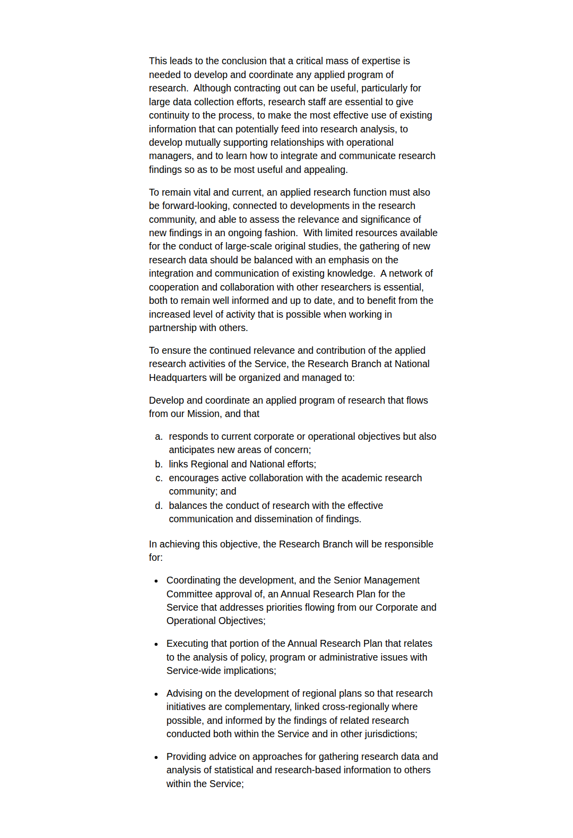This leads to the conclusion that a critical mass of expertise is needed to develop and coordinate any applied program of research. Although contracting out can be useful, particularly for large data collection efforts, research staff are essential to give continuity to the process, to make the most effective use of existing information that can potentially feed into research analysis, to develop mutually supporting relationships with operational managers, and to learn how to integrate and communicate research findings so as to be most useful and appealing.
To remain vital and current, an applied research function must also be forward-looking, connected to developments in the research community, and able to assess the relevance and significance of new findings in an ongoing fashion. With limited resources available for the conduct of large-scale original studies, the gathering of new research data should be balanced with an emphasis on the integration and communication of existing knowledge. A network of cooperation and collaboration with other researchers is essential, both to remain well informed and up to date, and to benefit from the increased level of activity that is possible when working in partnership with others.
To ensure the continued relevance and contribution of the applied research activities of the Service, the Research Branch at National Headquarters will be organized and managed to:
Develop and coordinate an applied program of research that flows from our Mission, and that
responds to current corporate or operational objectives but also anticipates new areas of concern;
links Regional and National efforts;
encourages active collaboration with the academic research community; and
balances the conduct of research with the effective communication and dissemination of findings.
In achieving this objective, the Research Branch will be responsible for:
Coordinating the development, and the Senior Management Committee approval of, an Annual Research Plan for the Service that addresses priorities flowing from our Corporate and Operational Objectives;
Executing that portion of the Annual Research Plan that relates to the analysis of policy, program or administrative issues with Service-wide implications;
Advising on the development of regional plans so that research initiatives are complementary, linked cross-regionally where possible, and informed by the findings of related research conducted both within the Service and in other jurisdictions;
Providing advice on approaches for gathering research data and analysis of statistical and research-based information to others within the Service;